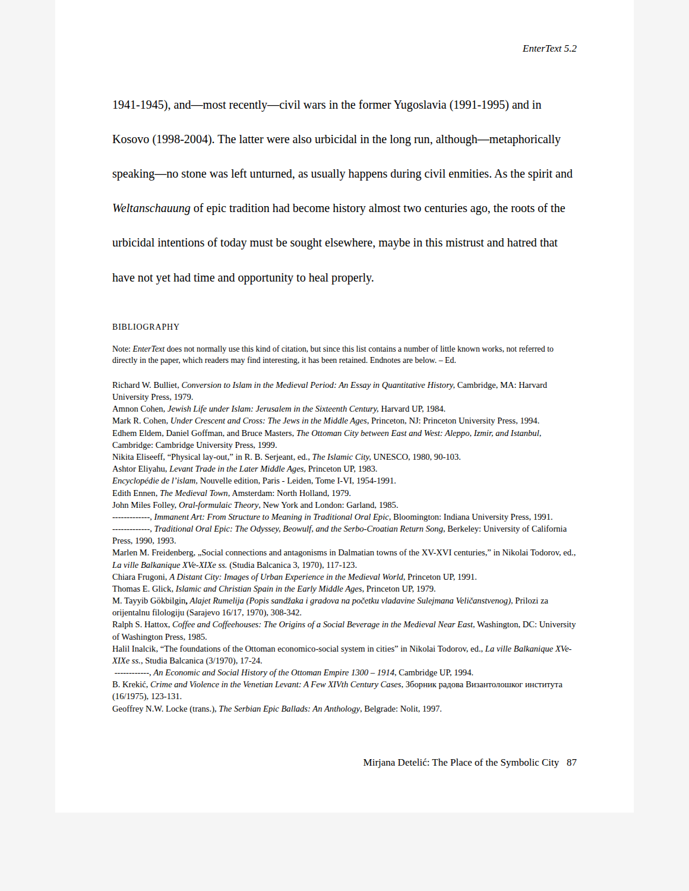EnterText 5.2
1941-1945), and—most recently—civil wars in the former Yugoslavia (1991-1995) and in Kosovo (1998-2004). The latter were also urbicidal in the long run, although—metaphorically speaking—no stone was left unturned, as usually happens during civil enmities. As the spirit and Weltanschauung of epic tradition had become history almost two centuries ago, the roots of the urbicidal intentions of today must be sought elsewhere, maybe in this mistrust and hatred that have not yet had time and opportunity to heal properly.
Bibliography
Note: EnterText does not normally use this kind of citation, but since this list contains a number of little known works, not referred to directly in the paper, which readers may find interesting, it has been retained. Endnotes are below. – Ed.
Richard W. Bulliet, Conversion to Islam in the Medieval Period: An Essay in Quantitative History, Cambridge, MA: Harvard University Press, 1979.
Amnon Cohen, Jewish Life under Islam: Jerusalem in the Sixteenth Century, Harvard UP, 1984.
Mark R. Cohen, Under Crescent and Cross: The Jews in the Middle Ages, Princeton, NJ: Princeton University Press, 1994.
Edhem Eldem, Daniel Goffman, and Bruce Masters, The Ottoman City between East and West: Aleppo, Izmir, and Istanbul, Cambridge: Cambridge University Press, 1999.
Nikita Eliseeff, “Physical lay-out,” in R. B. Serjeant, ed., The Islamic City, UNESCO, 1980, 90-103.
Ashtor Eliyahu, Levant Trade in the Later Middle Ages, Princeton UP, 1983.
Encyclopédie de l’islam, Nouvelle edition, Paris - Leiden, Tome I-VI, 1954-1991.
Edith Ennen, The Medieval Town, Amsterdam: North Holland, 1979.
John Miles Folley, Oral-formulaic Theory, New York and London: Garland, 1985.
-------------, Immanent Art: From Structure to Meaning in Traditional Oral Epic, Bloomington: Indiana University Press, 1991.
-------------, Traditional Oral Epic: The Odyssey, Beowulf, and the Serbo-Croatian Return Song, Berkeley: University of California Press, 1990, 1993.
Marlen M. Freidenberg, „Social connections and antagonisms in Dalmatian towns of the XV-XVI centuries,” in Nikolai Todorov, ed., La ville Balkanique XVe-XIXe ss. (Studia Balcanica 3, 1970), 117-123.
Chiara Frugoni, A Distant City: Images of Urban Experience in the Medieval World, Princeton UP, 1991.
Thomas E. Glick, Islamic and Christian Spain in the Early Middle Ages, Princeton UP, 1979.
M. Tayyib Gökbilgin, Alajet Rumelija (Popis sandžaka i gradova na početku vladavine Sulejmana Veličanstvenog), Prilozi za orijentalnu filologiju (Sarajevo 16/17, 1970), 308-342.
Ralph S. Hattox, Coffee and Coffeehouses: The Origins of a Social Beverage in the Medieval Near East, Washington, DC: University of Washington Press, 1985.
Halil Inalcik, “The foundations of the Ottoman economico-social system in cities” in Nikolai Todorov, ed., La ville Balkanique XVe-XIXe ss., Studia Balcanica (3/1970), 17-24.
------------, An Economic and Social History of the Ottoman Empire 1300 – 1914, Cambridge UP, 1994.
B. Krekić, Crime and Violence in the Venetian Levant: A Few XIVth Century Cases, Зборник радова Византолошког института (16/1975), 123-131.
Geoffrey N.W. Locke (trans.), The Serbian Epic Ballads: An Anthology, Belgrade: Nolit, 1997.
Mirjana Detelić: The Place of the Symbolic City 87